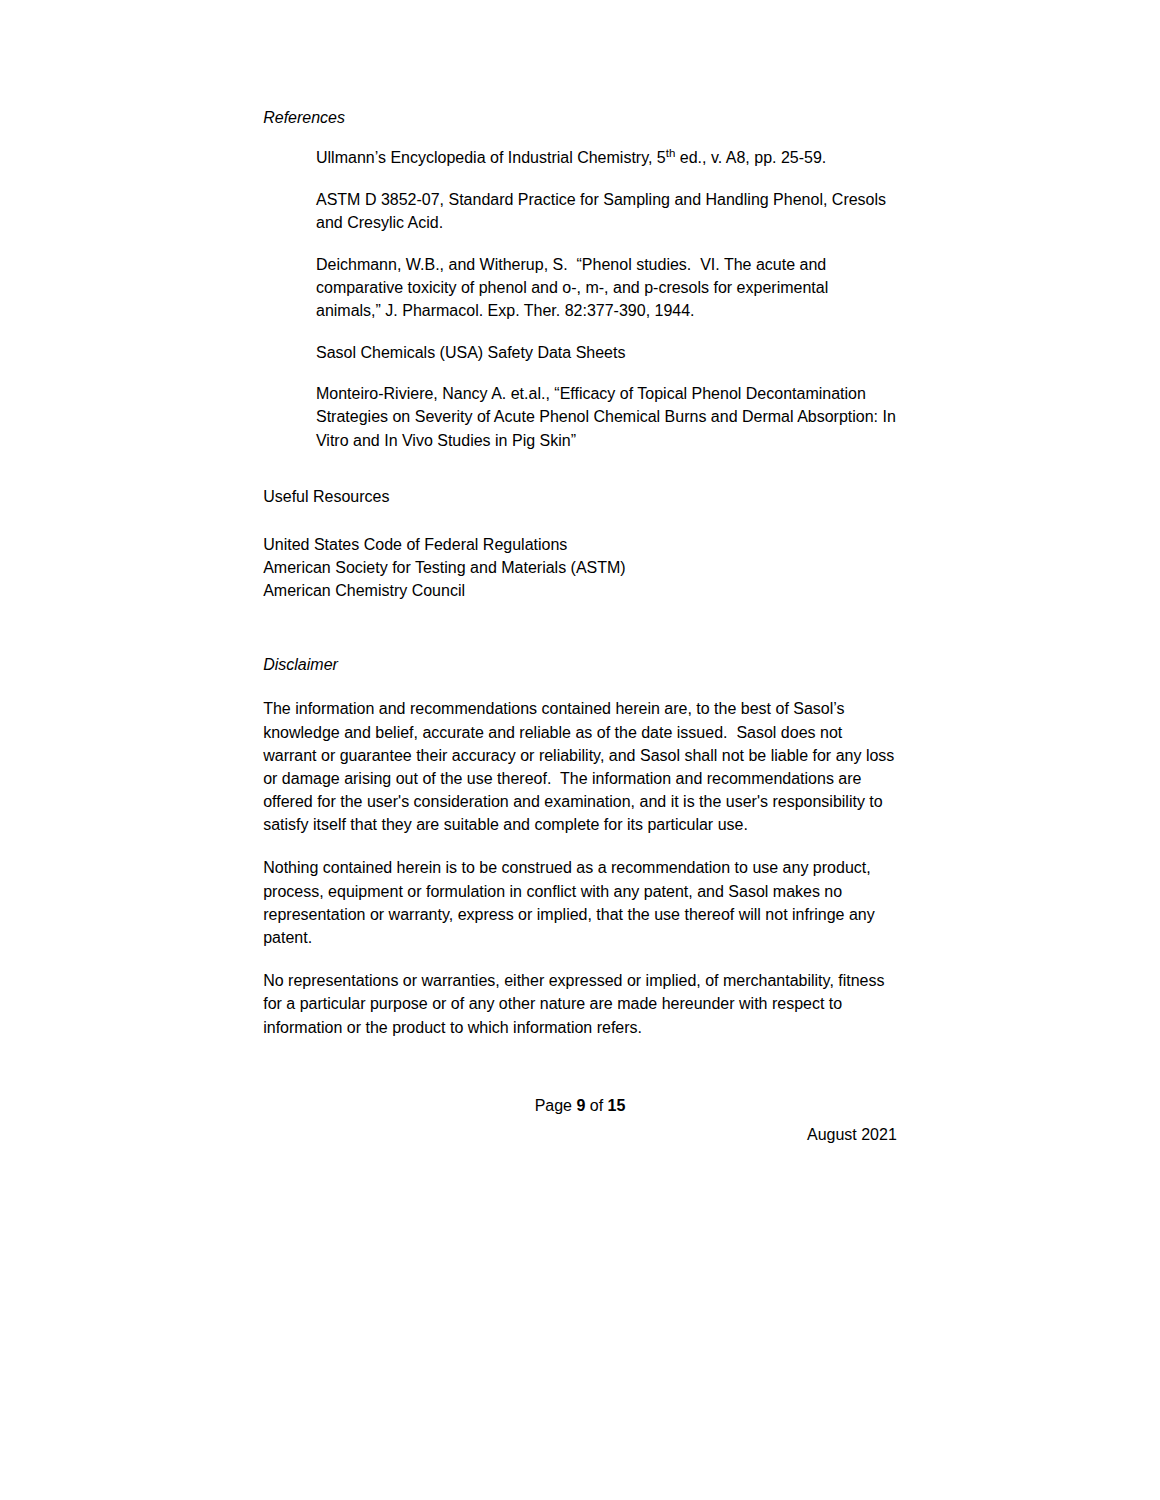References
Ullmann’s Encyclopedia of Industrial Chemistry, 5th ed., v. A8, pp. 25-59.
ASTM D 3852-07, Standard Practice for Sampling and Handling Phenol, Cresols and Cresylic Acid.
Deichmann, W.B., and Witherup, S. “Phenol studies. VI. The acute and comparative toxicity of phenol and o-, m-, and p-cresols for experimental animals,” J. Pharmacol. Exp. Ther. 82:377-390, 1944.
Sasol Chemicals (USA) Safety Data Sheets
Monteiro-Riviere, Nancy A. et.al., “Efficacy of Topical Phenol Decontamination Strategies on Severity of Acute Phenol Chemical Burns and Dermal Absorption: In Vitro and In Vivo Studies in Pig Skin”
Useful Resources
United States Code of Federal Regulations
American Society for Testing and Materials (ASTM)
American Chemistry Council
Disclaimer
The information and recommendations contained herein are, to the best of Sasol’s knowledge and belief, accurate and reliable as of the date issued. Sasol does not warrant or guarantee their accuracy or reliability, and Sasol shall not be liable for any loss or damage arising out of the use thereof. The information and recommendations are offered for the user's consideration and examination, and it is the user's responsibility to satisfy itself that they are suitable and complete for its particular use.
Nothing contained herein is to be construed as a recommendation to use any product, process, equipment or formulation in conflict with any patent, and Sasol makes no representation or warranty, express or implied, that the use thereof will not infringe any patent.
No representations or warranties, either expressed or implied, of merchantability, fitness for a particular purpose or of any other nature are made hereunder with respect to information or the product to which information refers.
Page 9 of 15
August 2021